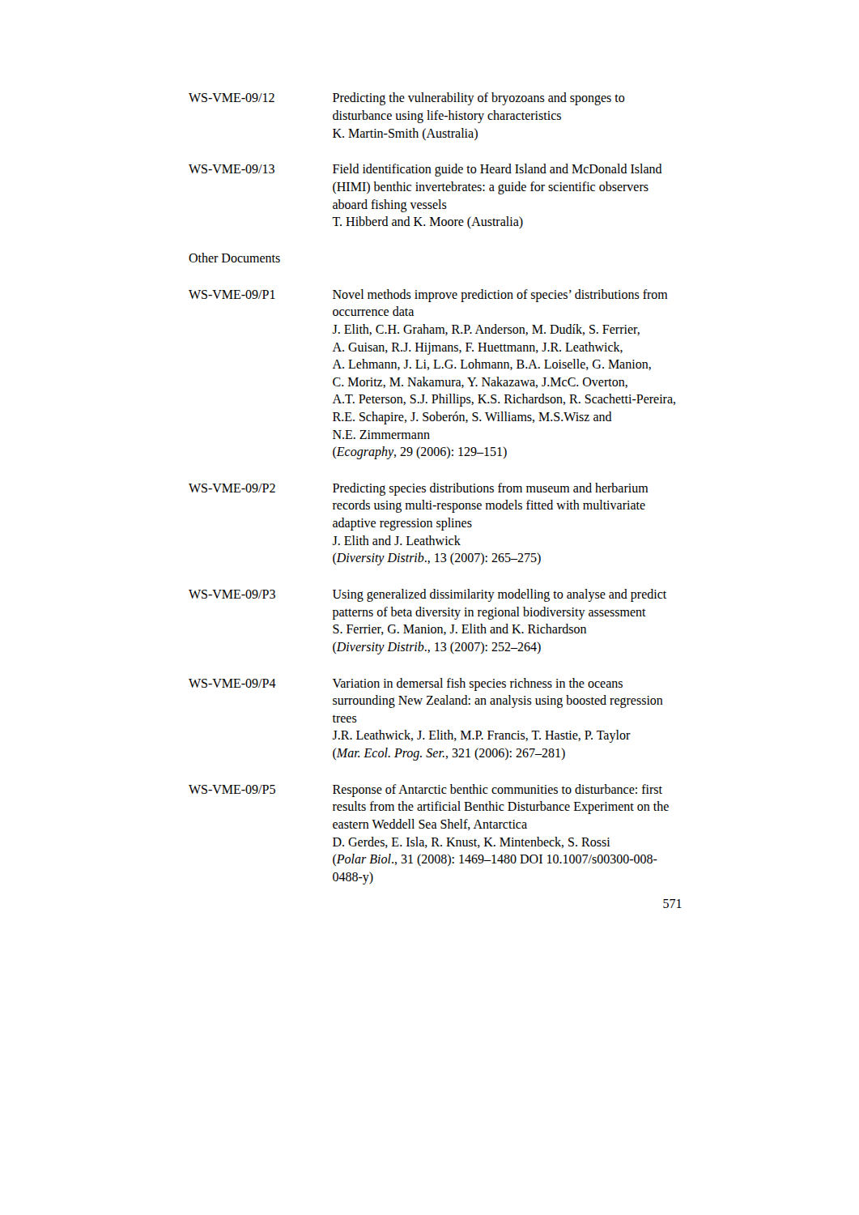| WS-VME-09/12 | Predicting the vulnerability of bryozoans and sponges to disturbance using life-history characteristics K. Martin-Smith (Australia) |
| WS-VME-09/13 | Field identification guide to Heard Island and McDonald Island (HIMI) benthic invertebrates: a guide for scientific observers aboard fishing vessels T. Hibberd and K. Moore (Australia) |
| Other Documents | |
| WS-VME-09/P1 | Novel methods improve prediction of species’ distributions from occurrence data J. Elith, C.H. Graham, R.P. Anderson, M. Dudík, S. Ferrier, A. Guisan, R.J. Hijmans, F. Huettmann, J.R. Leathwick, A. Lehmann, J. Li, L.G. Lohmann, B.A. Loiselle, G. Manion, C. Moritz, M. Nakamura, Y. Nakazawa, J.McC. Overton, A.T. Peterson, S.J. Phillips, K.S. Richardson, R. Scachetti-Pereira, R.E. Schapire, J. Soberón, S. Williams, M.S.Wisz and N.E. Zimmermann ( Ecography , 29 (2006): 129–151) |
| WS-VME-09/P2 | Predicting species distributions from museum and herbarium records using multi-response models fitted with multivariate adaptive regression splines J. Elith and J. Leathwick ( Diversity Distrib ., 13 (2007): 265–275) |
| WS-VME-09/P3 | Using generalized dissimilarity modelling to analyse and predict patterns of beta diversity in regional biodiversity assessment S. Ferrier, G. Manion, J. Elith and K. Richardson ( Diversity Distrib ., 13 (2007): 252–264) |
| WS-VME-09/P4 | Variation in demersal fish species richness in the oceans surrounding New Zealand: an analysis using boosted regression trees J.R. Leathwick, J. Elith, M.P. Francis, T. Hastie, P. Taylor ( Mar. Ecol. Prog. Ser. , 321 (2006): 267–281) |
| WS-VME-09/P5 | Response of Antarctic benthic communities to disturbance: first results from the artificial Benthic Disturbance Experiment on the eastern Weddell Sea Shelf, Antarctica D. Gerdes, E. Isla, R. Knust, K. Mintenbeck, S. Rossi ( Polar Biol ., 31 (2008): 1469–1480 DOI 10.1007/s00300-008- 0488-y) |
571